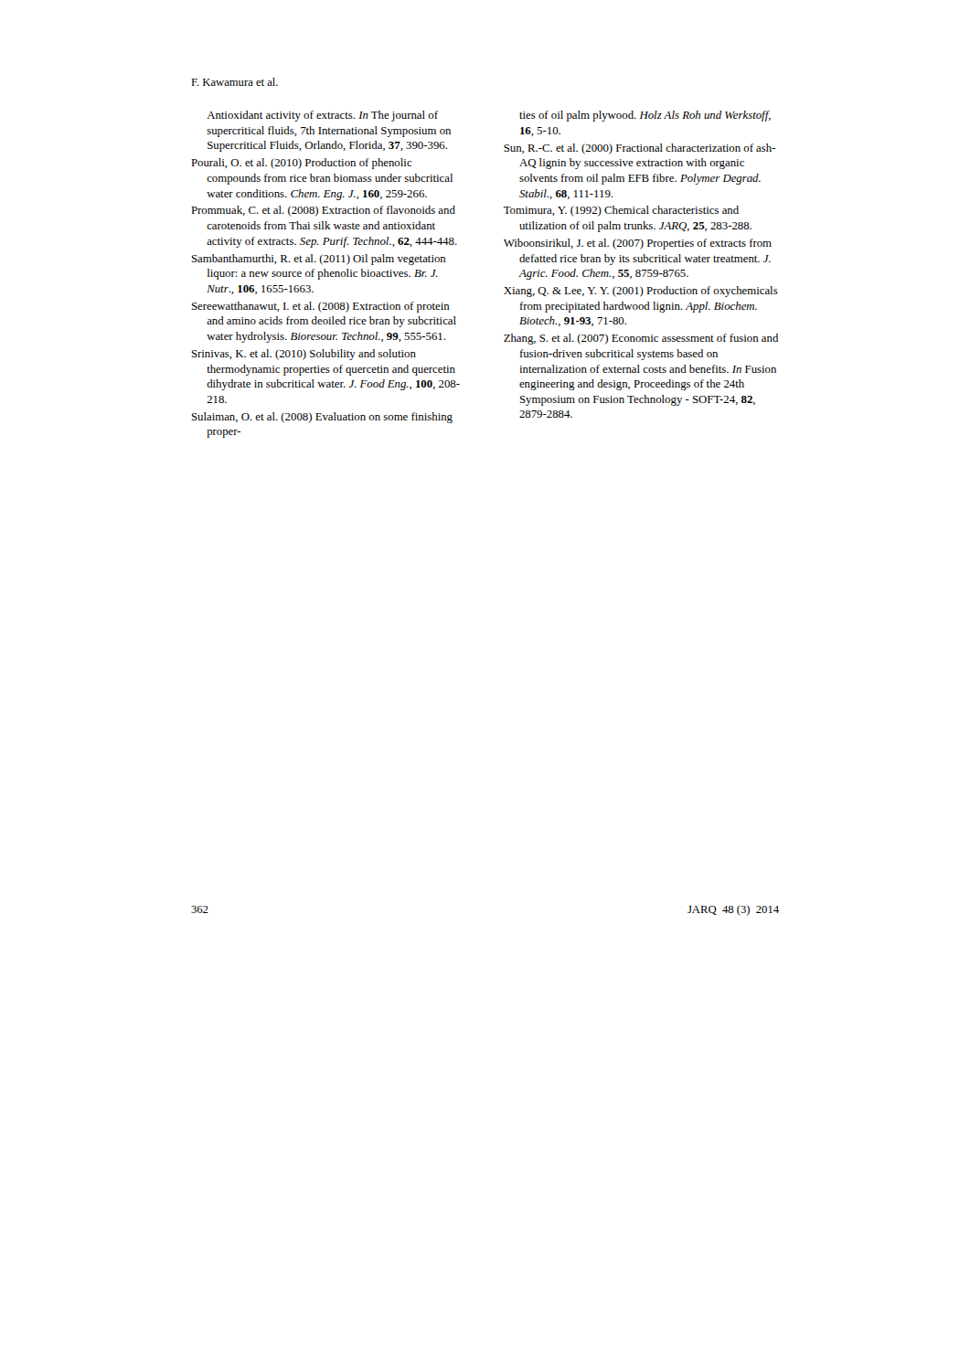F. Kawamura et al.
Antioxidant activity of extracts. In The journal of supercritical fluids, 7th International Symposium on Supercritical Fluids, Orlando, Florida, 37, 390-396.
Pourali, O. et al. (2010) Production of phenolic compounds from rice bran biomass under subcritical water conditions. Chem. Eng. J., 160, 259-266.
Prommuak, C. et al. (2008) Extraction of flavonoids and carotenoids from Thai silk waste and antioxidant activity of extracts. Sep. Purif. Technol., 62, 444-448.
Sambanthamurthi, R. et al. (2011) Oil palm vegetation liquor: a new source of phenolic bioactives. Br. J. Nutr., 106, 1655-1663.
Sereewatthanawut, I. et al. (2008) Extraction of protein and amino acids from deoiled rice bran by subcritical water hydrolysis. Bioresour. Technol., 99, 555-561.
Srinivas, K. et al. (2010) Solubility and solution thermodynamic properties of quercetin and quercetin dihydrate in subcritical water. J. Food Eng., 100, 208-218.
Sulaiman, O. et al. (2008) Evaluation on some finishing proper-
ties of oil palm plywood. Holz Als Roh und Werkstoff, 16, 5-10.
Sun, R.-C. et al. (2000) Fractional characterization of ash-AQ lignin by successive extraction with organic solvents from oil palm EFB fibre. Polymer Degrad. Stabil., 68, 111-119.
Tomimura, Y. (1992) Chemical characteristics and utilization of oil palm trunks. JARQ, 25, 283-288.
Wiboonsirikul, J. et al. (2007) Properties of extracts from defatted rice bran by its subcritical water treatment. J. Agric. Food. Chem., 55, 8759-8765.
Xiang, Q. & Lee, Y. Y. (2001) Production of oxychemicals from precipitated hardwood lignin. Appl. Biochem. Biotech., 91-93, 71-80.
Zhang, S. et al. (2007) Economic assessment of fusion and fusion-driven subcritical systems based on internalization of external costs and benefits. In Fusion engineering and design, Proceedings of the 24th Symposium on Fusion Technology - SOFT-24, 82, 2879-2884.
362
JARQ 48 (3) 2014